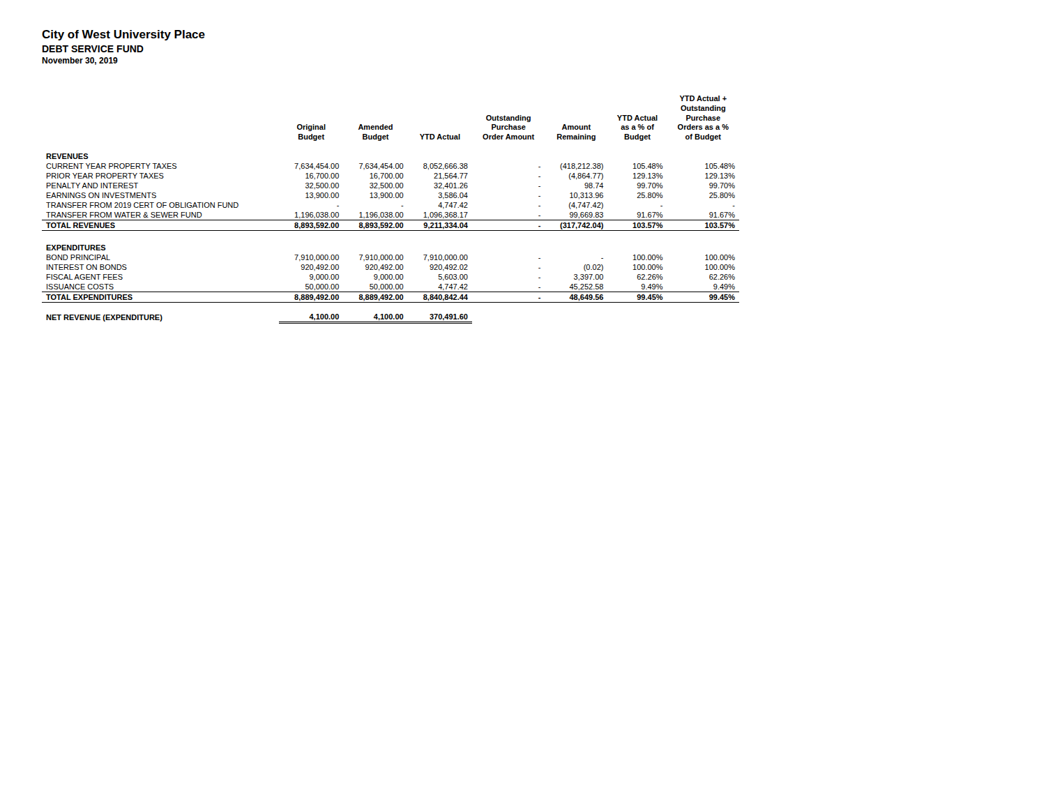City of West University Place
DEBT SERVICE FUND
November 30, 2019
| | Original Budget | Amended Budget | YTD Actual | Outstanding Purchase Order Amount | Amount Remaining | YTD Actual as a % of Budget | YTD Actual + Outstanding Purchase Orders as a % of Budget |
| --- | --- | --- | --- | --- | --- | --- | --- |
| REVENUES |
| CURRENT YEAR PROPERTY TAXES | 7,634,454.00 | 7,634,454.00 | 8,052,666.38 | - | (418,212.38) | 105.48% | 105.48% |
| PRIOR YEAR PROPERTY TAXES | 16,700.00 | 16,700.00 | 21,564.77 | - | (4,864.77) | 129.13% | 129.13% |
| PENALTY AND INTEREST | 32,500.00 | 32,500.00 | 32,401.26 | - | 98.74 | 99.70% | 99.70% |
| EARNINGS ON INVESTMENTS | 13,900.00 | 13,900.00 | 3,586.04 | - | 10,313.96 | 25.80% | 25.80% |
| TRANSFER FROM 2019 CERT OF OBLIGATION FUND | - | - | 4,747.42 | - | (4,747.42) | - | - |
| TRANSFER FROM WATER & SEWER FUND | 1,196,038.00 | 1,196,038.00 | 1,096,368.17 | - | 99,669.83 | 91.67% | 91.67% |
| TOTAL REVENUES | 8,893,592.00 | 8,893,592.00 | 9,211,334.04 | - | (317,742.04) | 103.57% | 103.57% |
| EXPENDITURES |
| BOND PRINCIPAL | 7,910,000.00 | 7,910,000.00 | 7,910,000.00 | - | - | 100.00% | 100.00% |
| INTEREST ON BONDS | 920,492.00 | 920,492.00 | 920,492.02 | - | (0.02) | 100.00% | 100.00% |
| FISCAL AGENT FEES | 9,000.00 | 9,000.00 | 5,603.00 | - | 3,397.00 | 62.26% | 62.26% |
| ISSUANCE COSTS | 50,000.00 | 50,000.00 | 4,747.42 | - | 45,252.58 | 9.49% | 9.49% |
| TOTAL EXPENDITURES | 8,889,492.00 | 8,889,492.00 | 8,840,842.44 | - | 48,649.56 | 99.45% | 99.45% |
| NET REVENUE (EXPENDITURE) | 4,100.00 | 4,100.00 | 370,491.60 | | | | |